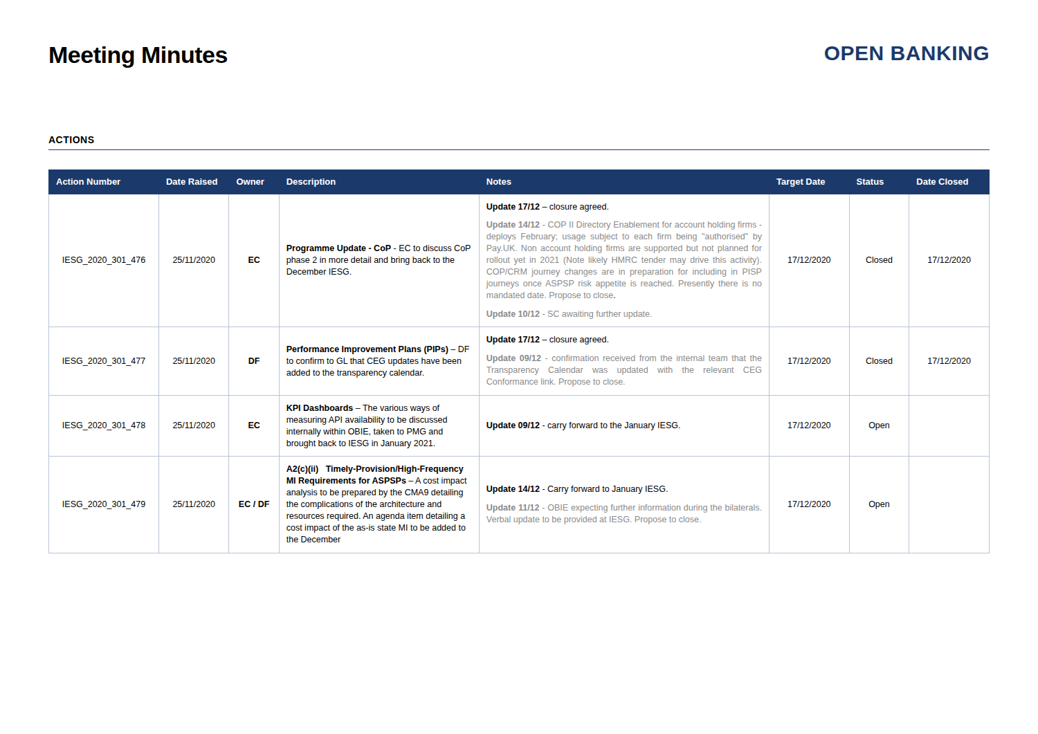Meeting Minutes
OPEN BANKING
ACTIONS
| Action Number | Date Raised | Owner | Description | Notes | Target Date | Status | Date Closed |
| --- | --- | --- | --- | --- | --- | --- | --- |
| IESG_2020_301_476 | 25/11/2020 | EC | Programme Update - CoP - EC to discuss CoP phase 2 in more detail and bring back to the December IESG. | Update 17/12 – closure agreed. Update 14/12 - COP II Directory Enablement for account holding firms - deploys February; usage subject to each firm being "authorised" by Pay.UK. Non account holding firms are supported but not planned for rollout yet in 2021 (Note likely HMRC tender may drive this activity). COP/CRM journey changes are in preparation for including in PISP journeys once ASPSP risk appetite is reached. Presently there is no mandated date. Propose to close . Update 10/12 - SC awaiting further update. | 17/12/2020 | Closed | 17/12/2020 |
| IESG_2020_301_477 | 25/11/2020 | DF | Performance Improvement Plans (PIPs) – DF to confirm to GL that CEG updates have been added to the transparency calendar. | Update 17/12 – closure agreed. Update 09/12 - confirmation received from the internal team that the Transparency Calendar was updated with the relevant CEG Conformance link. Propose to close. | 17/12/2020 | Closed | 17/12/2020 |
| IESG_2020_301_478 | 25/11/2020 | EC | KPI Dashboards – The various ways of measuring API availability to be discussed internally within OBIE, taken to PMG and brought back to IESG in January 2021. | Update 09/12 - carry forward to the January IESG. | 17/12/2020 | Open | |
| IESG_2020_301_479 | 25/11/2020 | EC / DF | A2(c)(ii) Timely-Provision/High-Frequency MI Requirements for ASPSPs – A cost impact analysis to be prepared by the CMA9 detailing the complications of the architecture and resources required. An agenda item detailing a cost impact of the as-is state MI to be added to the December | Update 14/12 - Carry forward to January IESG. Update 11/12 - OBIE expecting further information during the bilaterals. Verbal update to be provided at IESG. Propose to close. | 17/12/2020 | Open | |